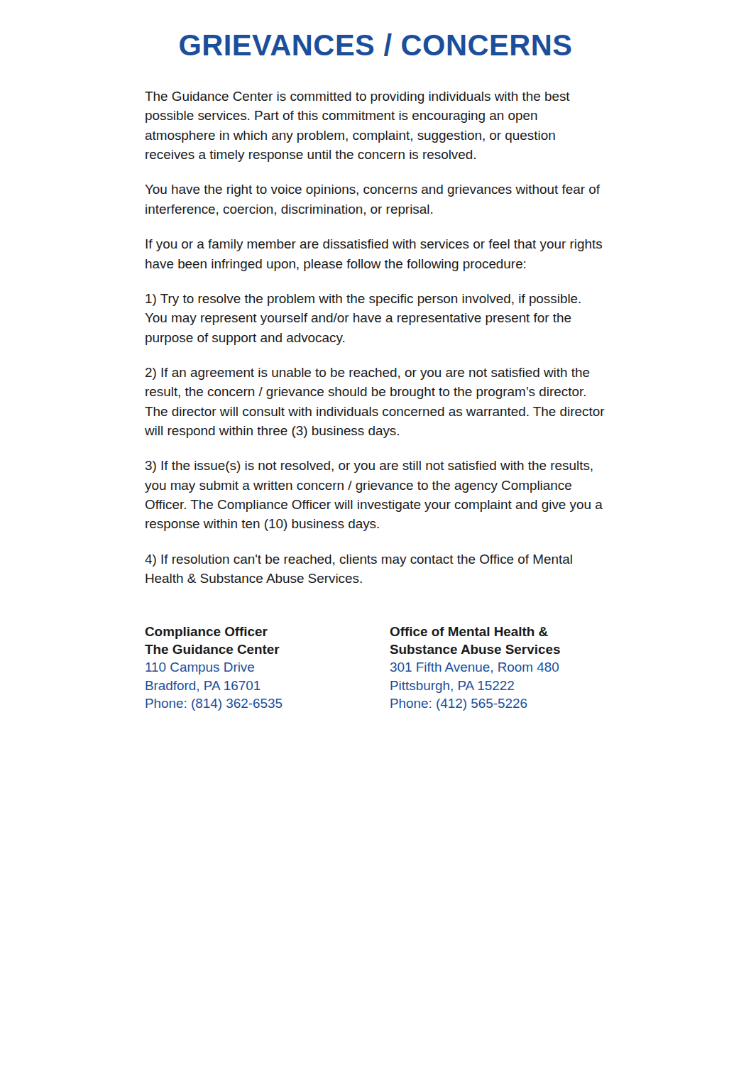Grievances / Concerns
The Guidance Center is committed to providing individuals with the best possible services. Part of this commitment is encouraging an open atmosphere in which any problem, complaint, suggestion, or question receives a timely response until the concern is resolved.
You have the right to voice opinions, concerns and grievances without fear of interference, coercion, discrimination, or reprisal.
If you or a family member are dissatisfied with services or feel that your rights have been infringed upon, please follow the following procedure:
1) Try to resolve the problem with the specific person involved, if possible. You may represent yourself and/or have a representative present for the purpose of support and advocacy.
2) If an agreement is unable to be reached, or you are not satisfied with the result, the concern / grievance should be brought to the program’s director. The director will consult with individuals concerned as warranted. The director will respond within three (3) business days.
3) If the issue(s) is not resolved, or you are still not satisfied with the results, you may submit a written concern / grievance to the agency Compliance Officer. The Compliance Officer will investigate your complaint and give you a response within ten (10) business days.
4) If resolution can't be reached, clients may contact the Office of Mental Health & Substance Abuse Services.
Compliance Officer
The Guidance Center
110 Campus Drive
Bradford, PA 16701
Phone: (814) 362-6535
Office of Mental Health &
Substance Abuse Services
301 Fifth Avenue, Room 480
Pittsburgh, PA 15222
Phone: (412) 565-5226